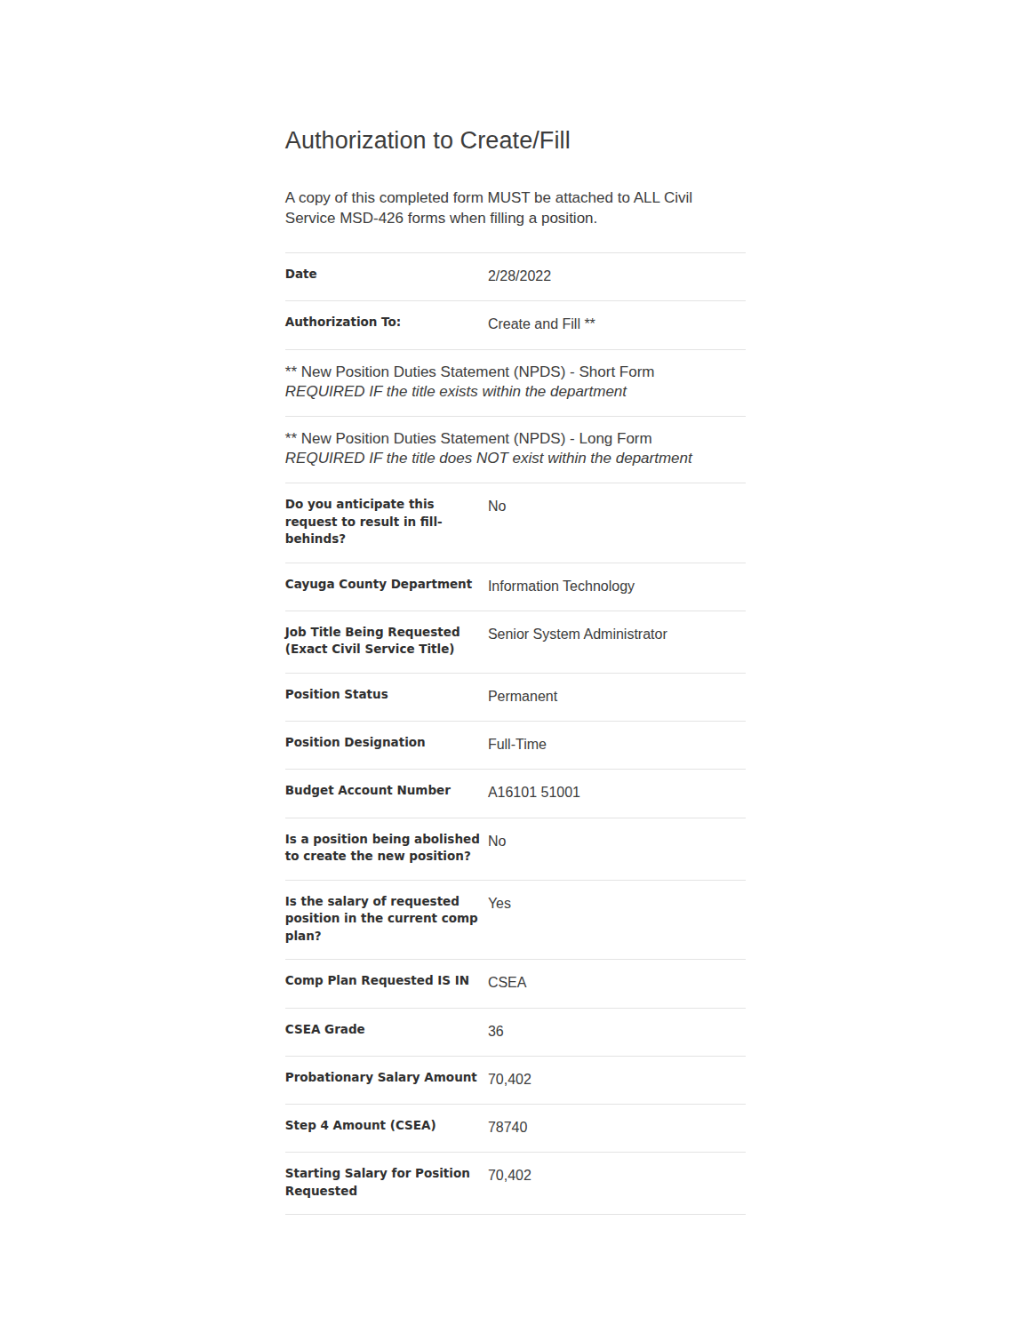Authorization to Create/Fill
A copy of this completed form MUST be attached to ALL Civil Service MSD-426 forms when filling a position.
| Date | 2/28/2022 |
| Authorization To: | Create and Fill ** |
| ** New Position Duties Statement (NPDS) - Short Form REQUIRED IF the title exists within the department |
| ** New Position Duties Statement (NPDS) - Long Form REQUIRED IF the title does NOT exist within the department |
| Do you anticipate this request to result in fill-behinds? | No |
| Cayuga County Department | Information Technology |
| Job Title Being Requested (Exact Civil Service Title) | Senior System Administrator |
| Position Status | Permanent |
| Position Designation | Full-Time |
| Budget Account Number | A16101 51001 |
| Is a position being abolished to create the new position? | No |
| Is the salary of requested position in the current comp plan? | Yes |
| Comp Plan Requested IS IN | CSEA |
| CSEA Grade | 36 |
| Probationary Salary Amount | 70,402 |
| Step 4 Amount (CSEA) | 78740 |
| Starting Salary for Position Requested | 70,402 |